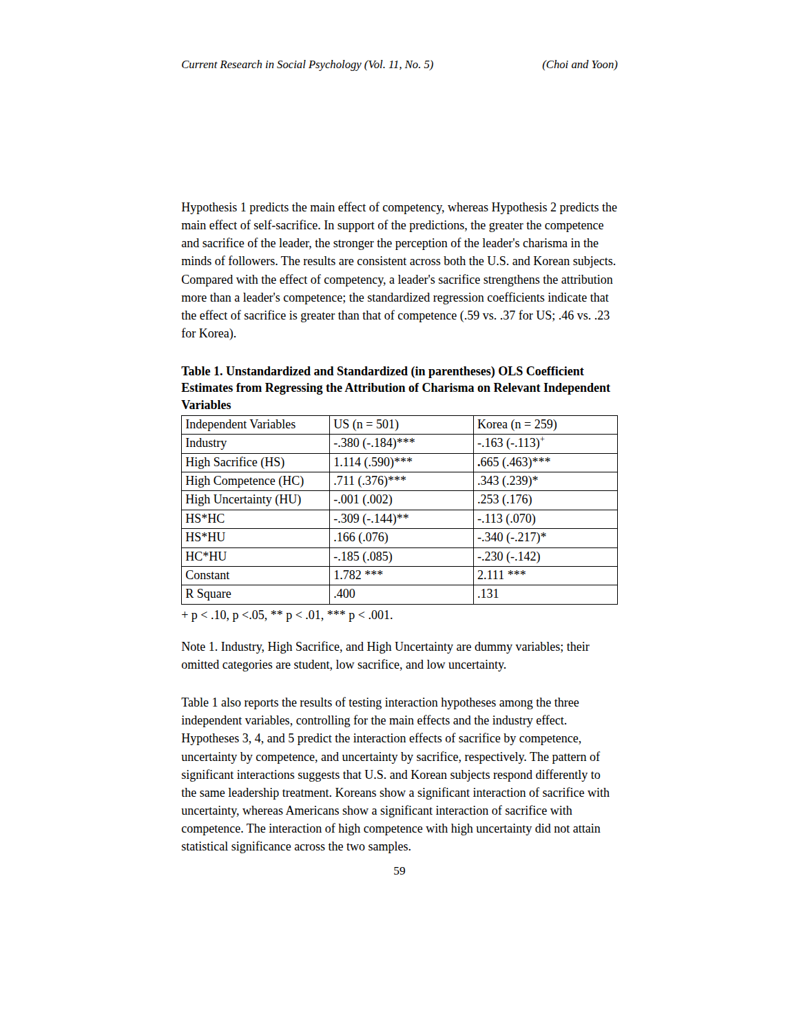Current Research in Social Psychology (Vol. 11, No. 5)
(Choi and Yoon)
Hypothesis 1 predicts the main effect of competency, whereas Hypothesis 2 predicts the main effect of self-sacrifice. In support of the predictions, the greater the competence and sacrifice of the leader, the stronger the perception of the leader's charisma in the minds of followers. The results are consistent across both the U.S. and Korean subjects. Compared with the effect of competency, a leader's sacrifice strengthens the attribution more than a leader's competence; the standardized regression coefficients indicate that the effect of sacrifice is greater than that of competence (.59 vs. .37 for US; .46 vs. .23 for Korea).
Table 1. Unstandardized and Standardized (in parentheses) OLS Coefficient Estimates from Regressing the Attribution of Charisma on Relevant Independent Variables
| Independent Variables | US (n = 501) | Korea (n = 259) |
| Industry | -.380 (-.184)*** | -.163 (-.113) + |
| High Sacrifice (HS) | 1.114 (.590)*** | . 665 (.463)*** |
| High Competence (HC) | .711 (.376)*** | .343 (.239)* |
| High Uncertainty (HU) | -.001 (.002) | .253 (.176) |
| HS*HC | -.309 (-.144)** | -.113 (.070) |
| HS*HU | .166 (.076) | -.340 (-.217)* |
| HC*HU | -.185 (.085) | -.230 (-.142) |
| Constant | 1.782 *** | 2.111 *** |
| R Square | .400 | .131 |
+ p < .10, p <.05, ** p < .01, *** p < .001.
Note 1. Industry, High Sacrifice, and High Uncertainty are dummy variables; their omitted categories are student, low sacrifice, and low uncertainty.
Table 1 also reports the results of testing interaction hypotheses among the three independent variables, controlling for the main effects and the industry effect. Hypotheses 3, 4, and 5 predict the interaction effects of sacrifice by competence, uncertainty by competence, and uncertainty by sacrifice, respectively. The pattern of significant interactions suggests that U.S. and Korean subjects respond differently to the same leadership treatment. Koreans show a significant interaction of sacrifice with uncertainty, whereas Americans show a significant interaction of sacrifice with competence. The interaction of high competence with high uncertainty did not attain statistical significance across the two samples.
59